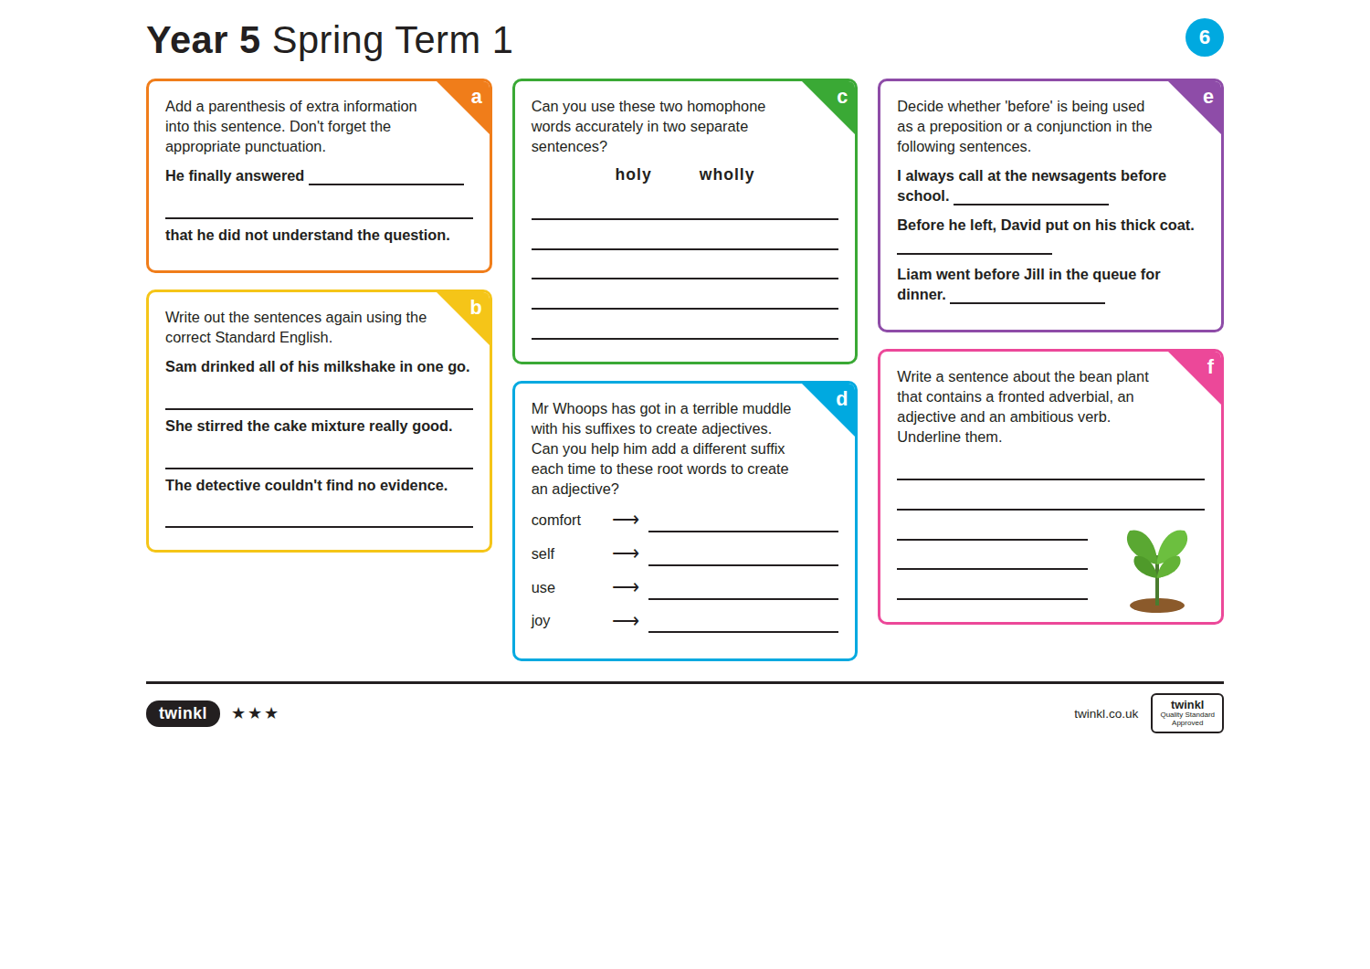Year 5 Spring Term 1
6
a
Add a parenthesis of extra information into this sentence. Don't forget the appropriate punctuation.
He finally answered
that he did not understand the question.
b
Write out the sentences again using the correct Standard English.
Sam drinked all of his milkshake in one go.
She stirred the cake mixture really good.
The detective couldn't find no evidence.
c
Can you use these two homophone words accurately in two separate sentences?
holy wholly
d
Mr Whoops has got in a terrible muddle with his suffixes to create adjectives. Can you help him add a different suffix each time to these root words to create an adjective?
comfort⟶
self⟶
use⟶
joy⟶
e
Decide whether 'before' is being used as a preposition or a conjunction in the following sentences.
I always call at the newsagents before school.
Before he left, David put on his thick coat.
Liam went before Jill in the queue for dinner.
f
Write a sentence about the bean plant that contains a fronted adverbial, an adjective and an ambitious verb. Underline them.
twinkl ★★★
twinkl.co.uk
twinkl Quality Standard
Approved